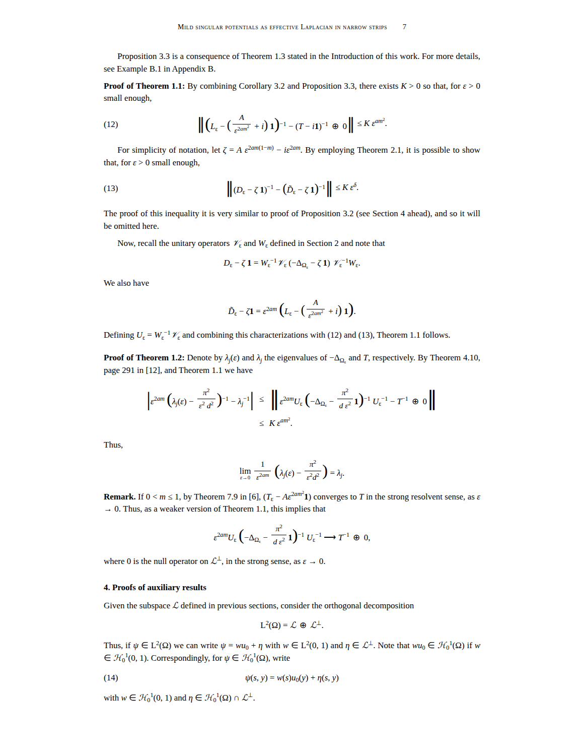Mild singular potentials as effective Laplacian in narrow strips 7
Proposition 3.3 is a consequence of Theorem 1.3 stated in the Introduction of this work. For more details, see Example B.1 in Appendix B.
Proof of Theorem 1.1: By combining Corollary 3.2 and Proposition 3.3, there exists K > 0 so that, for ε > 0 small enough,
(12) ∥ (Lε − (Aε2am2 + i) 1)−1 − (T − i 1)−1 ⊕ 0 ∥ ≤ K εam2.
For simplicity of notation, let ζ = A ε2am(1−m) − iε2am. By employing Theorem 2.1, it is possible to show that, for ε > 0 small enough,
(13) ∥(Dε − ζ 1)−1 − (D̃ε − ζ 1)−1∥ ≤ K εδ.
The proof of this inequality it is very similar to proof of Proposition 3.2 (see Section 4 ahead), and so it will be omitted here.
Now, recall the unitary operators 𝒱ε and Wε defined in Section 2 and note that
Dε − ζ 1 = Wε−1𝒱ε (−ΔΩε − ζ 1) 𝒱ε−1Wε.
We also have
D̃ε − ζ 1 = ε2am (Lε − (Aε2am2 + i) 1).
Defining Uε = Wε−1𝒱ε and combining this characterizations with (12) and (13), Theorem 1.1 follows.
Proof of Theorem 1.2: Denote by λj(ε) and λj the eigenvalues of −ΔΩε and T, respectively. By Theorem 4.10, page 291 in [12], and Theorem 1.1 we have
| / ε 2 am ( λ j ( ε ) − π 2 ε 2 d 2 ) −1 − λ j −1 / | ≤ | ∥ ε 2 am U ε ( −Δ Ω ε − π 2 d ε 2 1 ) −1 U ε −1 − T −1 ⊕ 0 ∥ |
| | ≤ | K ε am 2 . |
Thus,
lim ε→01 ε2am (λj(ε) − π2 ε2d2) = λj.
Remark. If 0 < m ≤ 1, by Theorem 7.9 in [6], (Tε − Aε2am21) converges to T in the strong resolvent sense, as ε → 0. Thus, as a weaker version of Theorem 1.1, this implies that
ε2amUε (−ΔΩε − π2 d ε21)−1 Uε−1 ⟶ T−1 ⊕ 0,
where 0 is the null operator on ℒ⊥, in the strong sense, as ε → 0.
4. Proofs of auxiliary results
Given the subspace ℒ defined in previous sections, consider the orthogonal decomposition
L2(Ω) = ℒ ⊕ ℒ⊥.
Thus, if ψ ∈ L2(Ω) we can write ψ = wu0 + η with w ∈ L2(0, 1) and η ∈ ℒ⊥. Note that wu0 ∈ ℋ01(Ω) if w ∈ ℋ01(0, 1). Correspondingly, for ψ ∈ ℋ01(Ω), write
(14) ψ(s, y) = w(s)u0(y) + η(s, y)
with w ∈ ℋ01(0, 1) and η ∈ ℋ01(Ω) ∩ ℒ⊥.